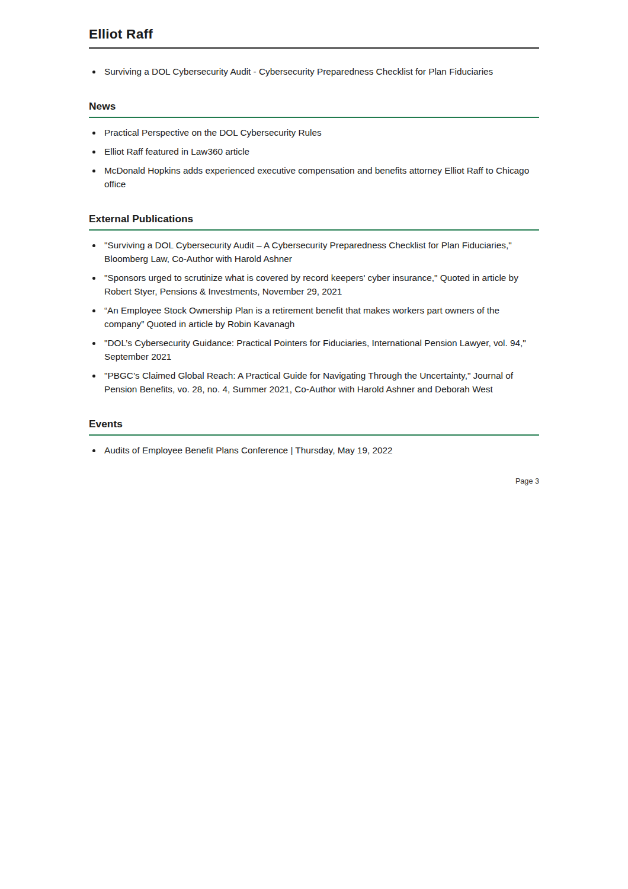Elliot Raff
Surviving a DOL Cybersecurity Audit - Cybersecurity Preparedness Checklist for Plan Fiduciaries
News
Practical Perspective on the DOL Cybersecurity Rules
Elliot Raff featured in Law360 article
McDonald Hopkins adds experienced executive compensation and benefits attorney Elliot Raff to Chicago office
External Publications
"Surviving a DOL Cybersecurity Audit – A Cybersecurity Preparedness Checklist for Plan Fiduciaries," Bloomberg Law, Co-Author with Harold Ashner
"Sponsors urged to scrutinize what is covered by record keepers' cyber insurance," Quoted in article by Robert Styer, Pensions & Investments, November 29, 2021
“An Employee Stock Ownership Plan is a retirement benefit that makes workers part owners of the company” Quoted in article by Robin Kavanagh
"DOL’s Cybersecurity Guidance: Practical Pointers for Fiduciaries, International Pension Lawyer, vol. 94," September 2021
"PBGC’s Claimed Global Reach: A Practical Guide for Navigating Through the Uncertainty," Journal of Pension Benefits, vo. 28, no. 4, Summer 2021, Co-Author with Harold Ashner and Deborah West
Events
Audits of Employee Benefit Plans Conference | Thursday, May 19, 2022
Page 3